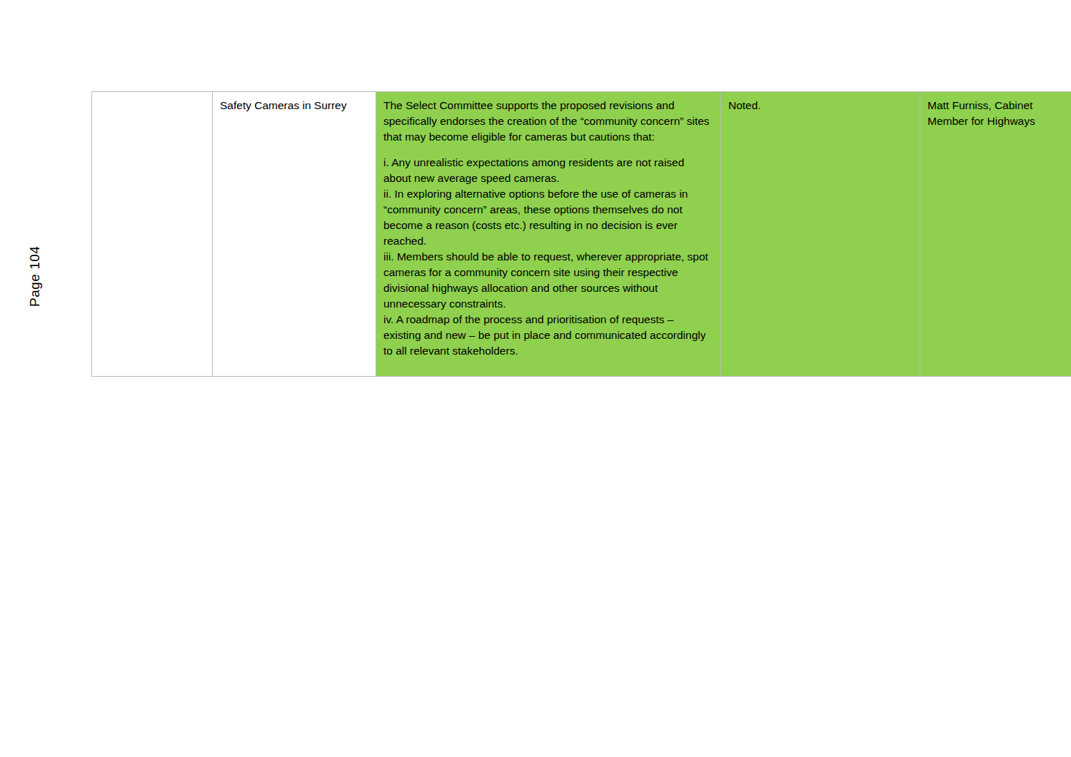Page 104
| | Safety Cameras in Surrey | The Select Committee supports the proposed revisions and specifically endorses the creation of the “community concern” sites that may become eligible for cameras but cautions that: i. Any unrealistic expectations among residents are not raised about new average speed cameras. ii. In exploring alternative options before the use of cameras in “community concern” areas, these options themselves do not become a reason (costs etc.) resulting in no decision is ever reached. iii. Members should be able to request, wherever appropriate, spot cameras for a community concern site using their respective divisional highways allocation and other sources without unnecessary constraints. iv. A roadmap of the process and prioritisation of requests – existing and new – be put in place and communicated accordingly to all relevant stakeholders. | Noted. | Matt Furniss, Cabinet Member for Highways |